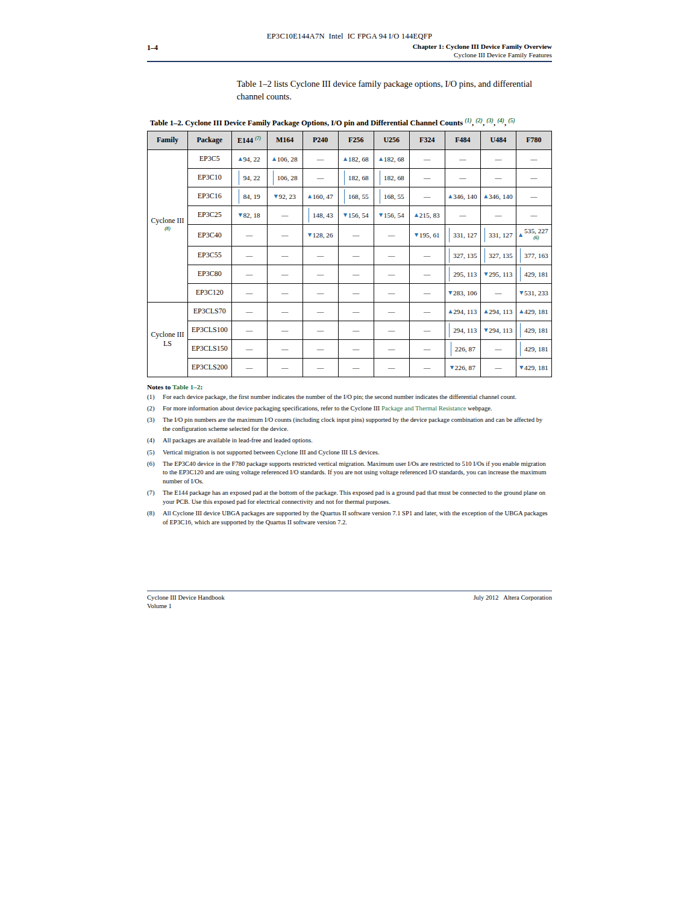EP3C10E144A7N Intel IC FPGA 94 I/O 144EQFP
1–4
Chapter 1: Cyclone III Device Family Overview
Cyclone III Device Family Features
Table 1–2 lists Cyclone III device family package options, I/O pins, and differential channel counts.
Table 1–2. Cyclone III Device Family Package Options, I/O pin and Differential Channel Counts (1), (2), (3), (4), (5)
| Family | Package | E144 (7) | M164 | P240 | F256 | U256 | F324 | F484 | U484 | F780 |
| --- | --- | --- | --- | --- | --- | --- | --- | --- | --- | --- |
| Cyclone III (8) | EP3C5 | 94, 22 | 106, 28 | — | 182, 68 | 182, 68 | — | — | — | — |
| EP3C10 | 94, 22 | 106, 28 | — | 182, 68 | 182, 68 | — | — | — | — |
| EP3C16 | 84, 19 | 92, 23 | 160, 47 | 168, 55 | 168, 55 | — | 346, 140 | 346, 140 | — |
| EP3C25 | 82, 18 | — | 148, 43 | 156, 54 | 156, 54 | 215, 83 | — | — | — |
| EP3C40 | — | — | 128, 26 | — | — | 195, 61 | 331, 127 | 331, 127 | 535, 227 (6) |
| EP3C55 | — | — | — | — | — | — | 327, 135 | 327, 135 | 377, 163 |
| EP3C80 | — | — | — | — | — | — | 295, 113 | 295, 113 | 429, 181 |
| EP3C120 | — | — | — | — | — | — | 283, 106 | — | 531, 233 |
| Cyclone III LS | EP3CLS70 | — | — | — | — | — | — | 294, 113 | 294, 113 | 429, 181 |
| EP3CLS100 | — | — | — | — | — | — | 294, 113 | 294, 113 | 429, 181 |
| EP3CLS150 | — | — | — | — | — | — | 226, 87 | — | 429, 181 |
| EP3CLS200 | — | — | — | — | — | — | 226, 87 | — | 429, 181 |
Notes to Table 1–2:
For each device package, the first number indicates the number of the I/O pin; the second number indicates the differential channel count.
For more information about device packaging specifications, refer to the Cyclone III Package and Thermal Resistance webpage.
The I/O pin numbers are the maximum I/O counts (including clock input pins) supported by the device package combination and can be affected by the configuration scheme selected for the device.
All packages are available in lead-free and leaded options.
Vertical migration is not supported between Cyclone III and Cyclone III LS devices.
The EP3C40 device in the F780 package supports restricted vertical migration. Maximum user I/Os are restricted to 510 I/Os if you enable migration to the EP3C120 and are using voltage referenced I/O standards. If you are not using voltage referenced I/O standards, you can increase the maximum number of I/Os.
The E144 package has an exposed pad at the bottom of the package. This exposed pad is a ground pad that must be connected to the ground plane on your PCB. Use this exposed pad for electrical connectivity and not for thermal purposes.
All Cyclone III device UBGA packages are supported by the Quartus II software version 7.1 SP1 and later, with the exception of the UBGA packages of EP3C16, which are supported by the Quartus II software version 7.2.
Cyclone III Device Handbook
Volume 1
July 2012 Altera Corporation